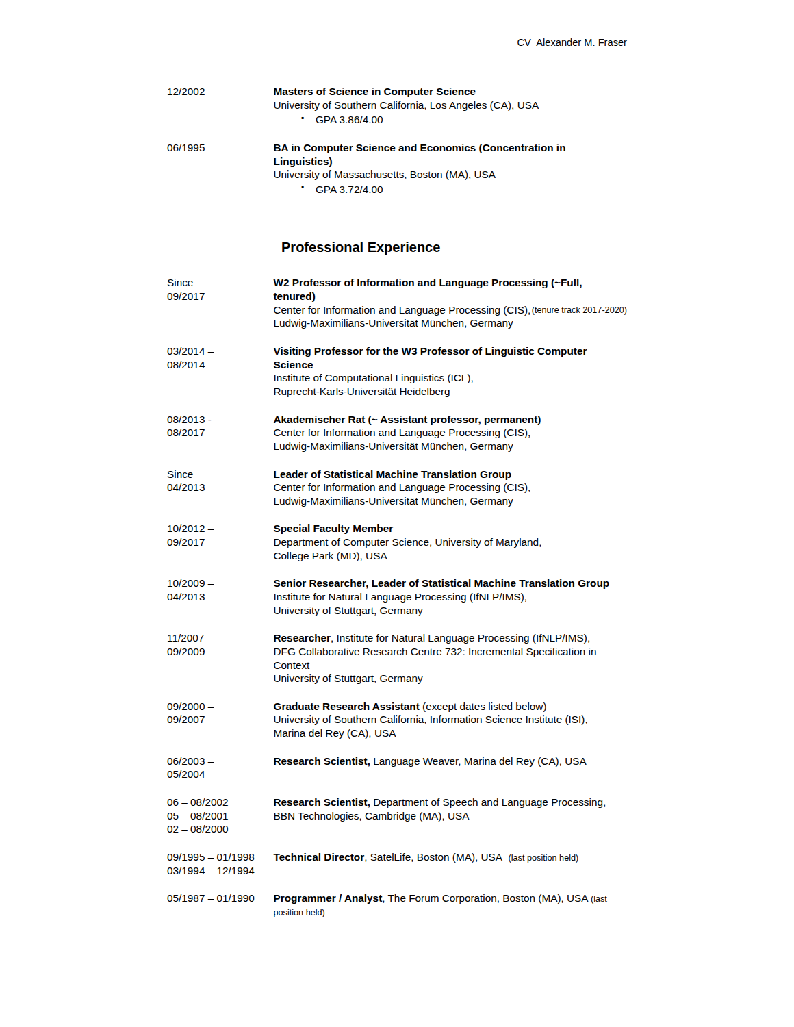CV Alexander M. Fraser
| 12/2002 | Masters of Science in Computer Science University of Southern California, Los Angeles (CA), USA GPA 3.86/4.00 |
| 06/1995 | BA in Computer Science and Economics (Concentration in Linguistics) University of Massachusetts, Boston (MA), USA GPA 3.72/4.00 |
Professional Experience
| Since 09/2017 | W2 Professor of Information and Language Processing (~Full, tenured) Center for Information and Language Processing (CIS), (tenure track 2017-2020) Ludwig-Maximilians-Universität München, Germany |
| 03/2014 – 08/2014 | Visiting Professor for the W3 Professor of Linguistic Computer Science Institute of Computational Linguistics (ICL), Ruprecht-Karls-Universität Heidelberg |
| 08/2013 - 08/2017 | Akademischer Rat (~ Assistant professor, permanent) Center for Information and Language Processing (CIS), Ludwig-Maximilians-Universität München, Germany |
| Since 04/2013 | Leader of Statistical Machine Translation Group Center for Information and Language Processing (CIS), Ludwig-Maximilians-Universität München, Germany |
| 10/2012 – 09/2017 | Special Faculty Member Department of Computer Science, University of Maryland, College Park (MD), USA |
| 10/2009 – 04/2013 | Senior Researcher, Leader of Statistical Machine Translation Group Institute for Natural Language Processing (IfNLP/IMS), University of Stuttgart, Germany |
| 11/2007 – 09/2009 | Researcher , Institute for Natural Language Processing (IfNLP/IMS), DFG Collaborative Research Centre 732: Incremental Specification in Context University of Stuttgart, Germany |
| 09/2000 – 09/2007 | Graduate Research Assistant (except dates listed below) University of Southern California, Information Science Institute (ISI), Marina del Rey (CA), USA |
| 06/2003 – 05/2004 | Research Scientist, Language Weaver, Marina del Rey (CA), USA |
| 06 – 08/2002 05 – 08/2001 02 – 08/2000 | Research Scientist, Department of Speech and Language Processing, BBN Technologies, Cambridge (MA), USA |
| 09/1995 – 01/1998 03/1994 – 12/1994 | Technical Director , SatelLife, Boston (MA), USA (last position held) |
| 05/1987 – 01/1990 | Programmer / Analyst , The Forum Corporation, Boston (MA), USA (last position held) |